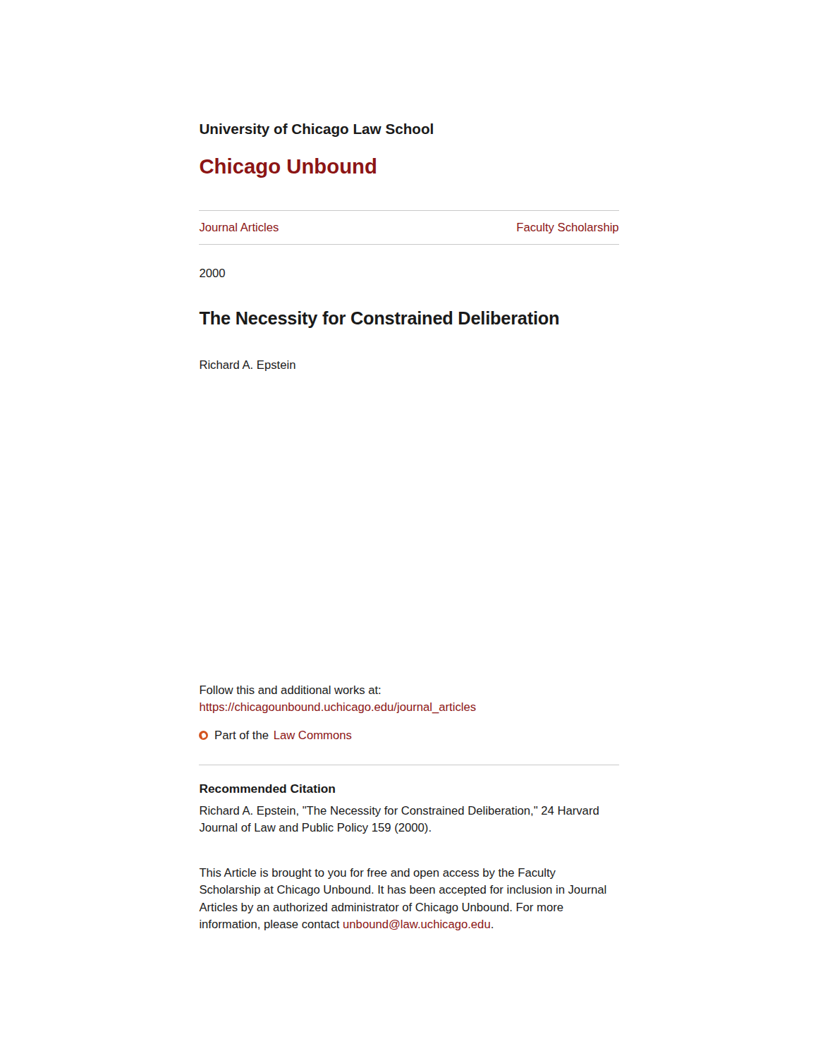University of Chicago Law School
Chicago Unbound
Journal Articles Faculty Scholarship
2000
The Necessity for Constrained Deliberation
Richard A. Epstein
Follow this and additional works at: https://chicagounbound.uchicago.edu/journal_articles
Part of the Law Commons
Recommended Citation
Richard A. Epstein, "The Necessity for Constrained Deliberation," 24 Harvard Journal of Law and Public Policy 159 (2000).
This Article is brought to you for free and open access by the Faculty Scholarship at Chicago Unbound. It has been accepted for inclusion in Journal Articles by an authorized administrator of Chicago Unbound. For more information, please contact unbound@law.uchicago.edu.